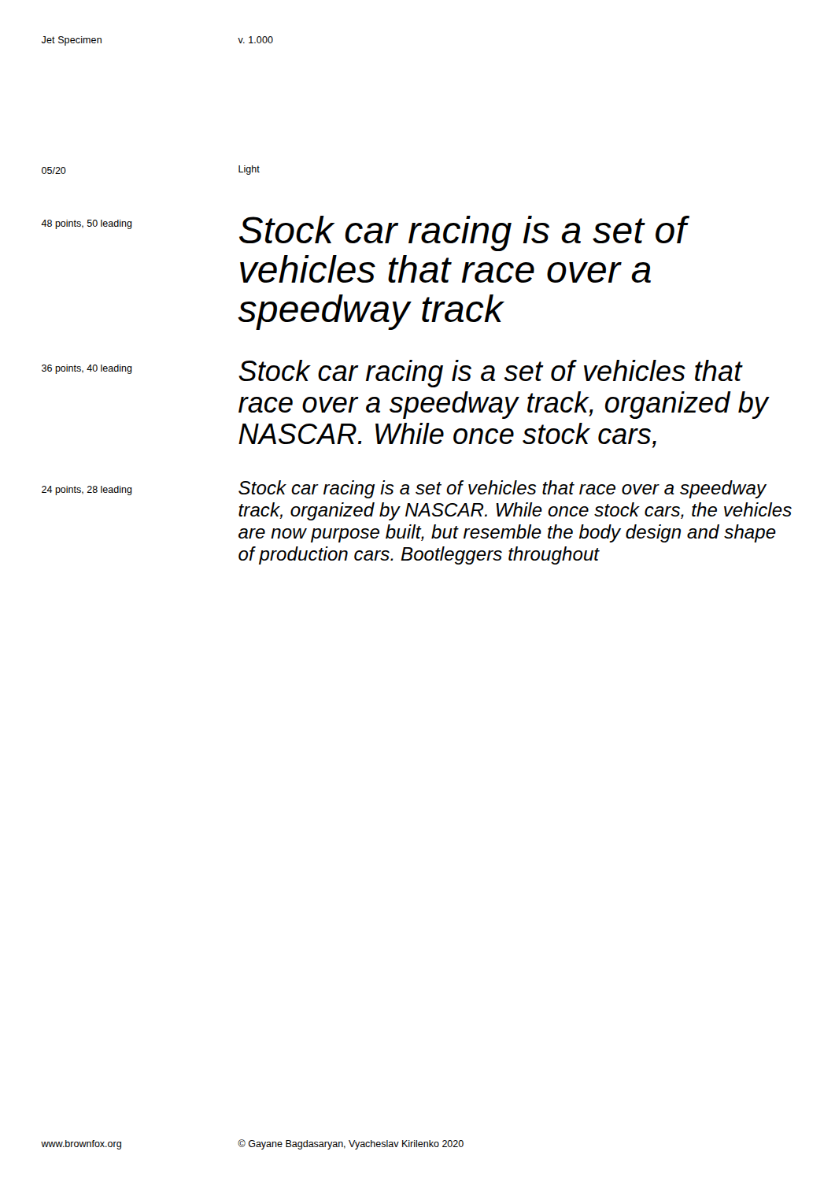Jet Specimen
v. 1.000
05/20
Light
48 points, 50 leading
Stock car racing is a set of vehicles that race over a speedway track
36 points, 40 leading
Stock car racing is a set of vehicles that race over a speedway track, organized by NASCAR. While once stock cars,
24 points, 28 leading
Stock car racing is a set of vehicles that race over a speedway track, organized by NASCAR. While once stock cars, the vehicles are now purpose built, but resemble the body design and shape of production cars. Bootleggers throughout
www.brownfox.org
© Gayane Bagdasaryan, Vyacheslav Kirilenko 2020